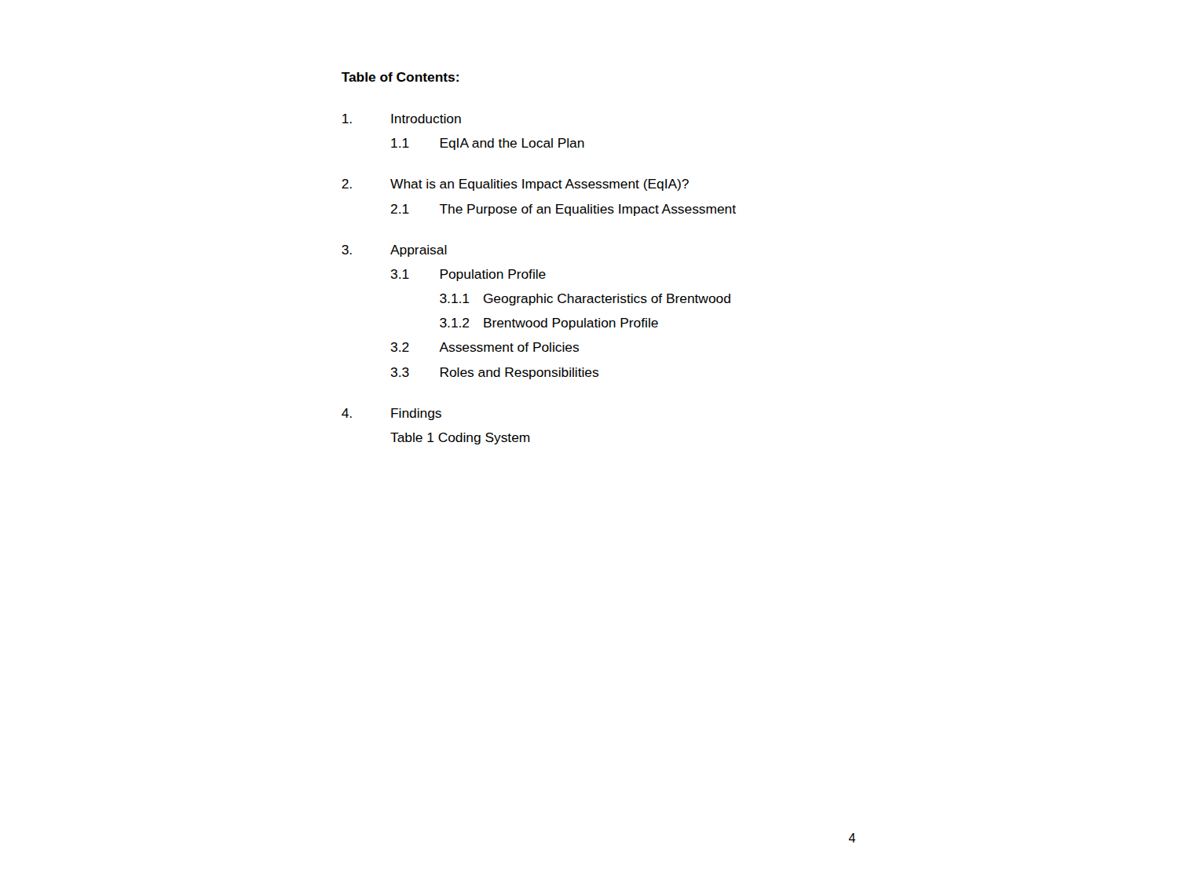Table of Contents:
1. Introduction
1.1 EqIA and the Local Plan
2. What is an Equalities Impact Assessment (EqIA)?
2.1 The Purpose of an Equalities Impact Assessment
3. Appraisal
3.1 Population Profile
3.1.1 Geographic Characteristics of Brentwood
3.1.2 Brentwood Population Profile
3.2 Assessment of Policies
3.3 Roles and Responsibilities
4. Findings
Table 1 Coding System
4